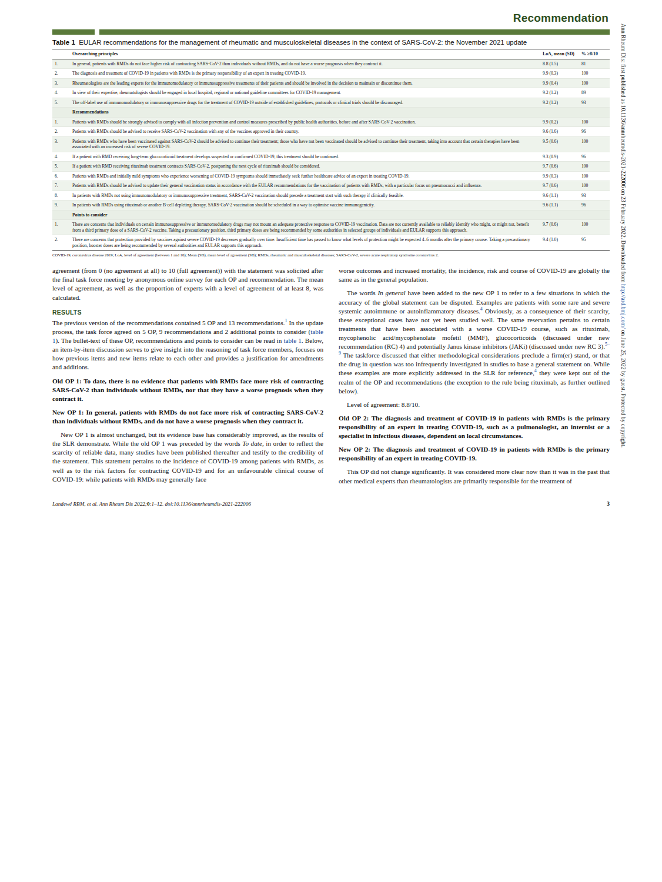Ann Rheum Dis: first published as 10.1136/annrheumdis-2021-222006 on 23 February 2022. Downloaded from http://ard.bmj.com/ on June 25, 2022 by guest. Protected by copyright.
Recommendation
Table 1 EULAR recommendations for the management of rheumatic and musculoskeletal diseases in the context of SARS-CoV-2: the November 2021 update
| | Overarching principles | LoA, mean (SD) | % ≥8/10 |
| --- | --- | --- | --- |
| 1. | In general, patients with RMDs do not face higher risk of contracting SARS-CoV-2 than individuals without RMDs, and do not have a worse prognosis when they contract it. | 8.8 (1.5) | 81 |
| 2. | The diagnosis and treatment of COVID-19 in patients with RMDs is the primary responsibility of an expert in treating COVID-19. | 9.9 (0.3) | 100 |
| 3. | Rheumatologists are the leading experts for the immunomodulatory or immunosuppressive treatments of their patients and should be involved in the decision to maintain or discontinue them. | 9.9 (0.4) | 100 |
| 4. | In view of their expertise, rheumatologists should be engaged in local hospital, regional or national guideline committees for COVID-19 management. | 9.2 (1.2) | 89 |
| 5. | The off-label use of immunomodulatory or immunosuppressive drugs for the treatment of COVID-19 outside of established guidelines, protocols or clinical trials should be discouraged. | 9.2 (1.2) | 93 |
| | Recommendations | | |
| 1. | Patients with RMDs should be strongly advised to comply with all infection prevention and control measures prescribed by public health authorities, before and after SARS-CoV-2 vaccination. | 9.9 (0.2) | 100 |
| 2. | Patients with RMDs should be advised to receive SARS-CoV-2 vaccination with any of the vaccines approved in their country. | 9.6 (1.6) | 96 |
| 3. | Patients with RMDs who have been vaccinated against SARS-CoV-2 should be advised to continue their treatment; those who have not been vaccinated should be advised to continue their treatment, taking into account that certain therapies have been associated with an increased risk of severe COVID-19. | 9.5 (0.6) | 100 |
| 4. | If a patient with RMD receiving long-term glucocorticoid treatment develops suspected or confirmed COVID-19, this treatment should be continued. | 9.3 (0.9) | 96 |
| 5. | If a patient with RMD receiving rituximab treatment contracts SARS-CoV-2, postponing the next cycle of rituximab should be considered. | 9.7 (0.6) | 100 |
| 6. | Patients with RMDs and initially mild symptoms who experience worsening of COVID-19 symptoms should immediately seek further healthcare advice of an expert in treating COVID-19. | 9.9 (0.3) | 100 |
| 7. | Patients with RMDs should be advised to update their general vaccination status in accordance with the EULAR recommendations for the vaccination of patients with RMDs, with a particular focus on pneumococci and influenza. | 9.7 (0.6) | 100 |
| 8. | In patients with RMDs not using immunomodulatory or immunosuppressive treatment, SARS-CoV-2 vaccination should precede a treatment start with such therapy if clinically feasible. | 9.6 (1.1) | 93 |
| 9. | In patients with RMDs using rituximab or another B-cell depleting therapy, SARS-CoV-2 vaccination should be scheduled in a way to optimise vaccine immunogenicity. | 9.6 (1.1) | 96 |
| | Points to consider | | |
| 1. | There are concerns that individuals on certain immunosuppressive or immunomodulatory drugs may not mount an adequate protective response to COVID-19 vaccination. Data are not currently available to reliably identify who might, or might not, benefit from a third primary dose of a SARS-CoV-2 vaccine. Taking a precautionary position, third primary doses are being recommended by some authorities in selected groups of individuals and EULAR supports this approach. | 9.7 (0.6) | 100 |
| 2. | There are concerns that protection provided by vaccines against severe COVID-19 decreases gradually over time. Insufficient time has passed to know what levels of protection might be expected 4–6 months after the primary course. Taking a precautionary position, booster doses are being recommended by several authorities and EULAR supports this approach. | 9.4 (1.0) | 95 |
COVID-19, coronavirus disease 2019; LoA, level of agreement (between 1 and 10); Mean (SD), mean level of agreement (SD); RMDs, rheumatic and musculoskeletal diseases; SARS-CoV-2, severe acute respiratory syndrome coronavirus 2.
agreement (from 0 (no agreement at all) to 10 (full agreement)) with the statement was solicited after the final task force meeting by anonymous online survey for each OP and recommendation. The mean level of agreement, as well as the proportion of experts with a level of agreement of at least 8, was calculated.
RESULTS
The previous version of the recommendations contained 5 OP and 13 recommendations.1 In the update process, the task force agreed on 5 OP, 9 recommendations and 2 additional points to consider (table 1). The bullet-text of these OP, recommendations and points to consider can be read in table 1. Below, an item-by-item discussion serves to give insight into the reasoning of task force members, focuses on how previous items and new items relate to each other and provides a justification for amendments and additions.
Old OP 1: To date, there is no evidence that patients with RMDs face more risk of contracting SARS-CoV-2 than individuals without RMDs, nor that they have a worse prognosis when they contract it.
New OP 1: In general, patients with RMDs do not face more risk of contracting SARS-CoV-2 than individuals without RMDs, and do not have a worse prognosis when they contract it.
New OP 1 is almost unchanged, but its evidence base has considerably improved, as the results of the SLR demonstrate. While the old OP 1 was preceded by the words To date, in order to reflect the scarcity of reliable data, many studies have been published thereafter and testify to the credibility of the statement. This statement pertains to the incidence of COVID-19 among patients with RMDs, as well as to the risk factors for contracting COVID-19 and for an unfavourable clinical course of COVID-19: while patients with RMDs may generally face
worse outcomes and increased mortality, the incidence, risk and course of COVID-19 are globally the same as in the general population.
The words In general have been added to the new OP 1 to refer to a few situations in which the accuracy of the global statement can be disputed. Examples are patients with some rare and severe systemic autoimmune or autoinflammatory diseases.4 Obviously, as a consequence of their scarcity, these exceptional cases have not yet been studied well. The same reservation pertains to certain treatments that have been associated with a worse COVID-19 course, such as rituximab, mycophenolic acid/mycophenolate mofetil (MMF), glucocorticoids (discussed under new recommendation (RC) 4) and potentially Janus kinase inhibitors (JAKi) (discussed under new RC 3).5–9 The taskforce discussed that either methodological considerations preclude a firm(er) stand, or that the drug in question was too infrequently investigated in studies to base a general statement on. While these examples are more explicitly addressed in the SLR for reference,4 they were kept out of the realm of the OP and recommendations (the exception to the rule being rituximab, as further outlined below).
Level of agreement: 8.8/10.
Old OP 2: The diagnosis and treatment of COVID-19 in patients with RMDs is the primary responsibility of an expert in treating COVID-19, such as a pulmonologist, an internist or a specialist in infectious diseases, dependent on local circumstances.
New OP 2: The diagnosis and treatment of COVID-19 in patients with RMDs is the primary responsibility of an expert in treating COVID-19.
This OP did not change significantly. It was considered more clear now than it was in the past that other medical experts than rheumatologists are primarily responsible for the treatment of
Landewé RBM, et al. Ann Rheum Dis 2022;0:1–12. doi:10.1136/annrheumdis-2021-222006
3